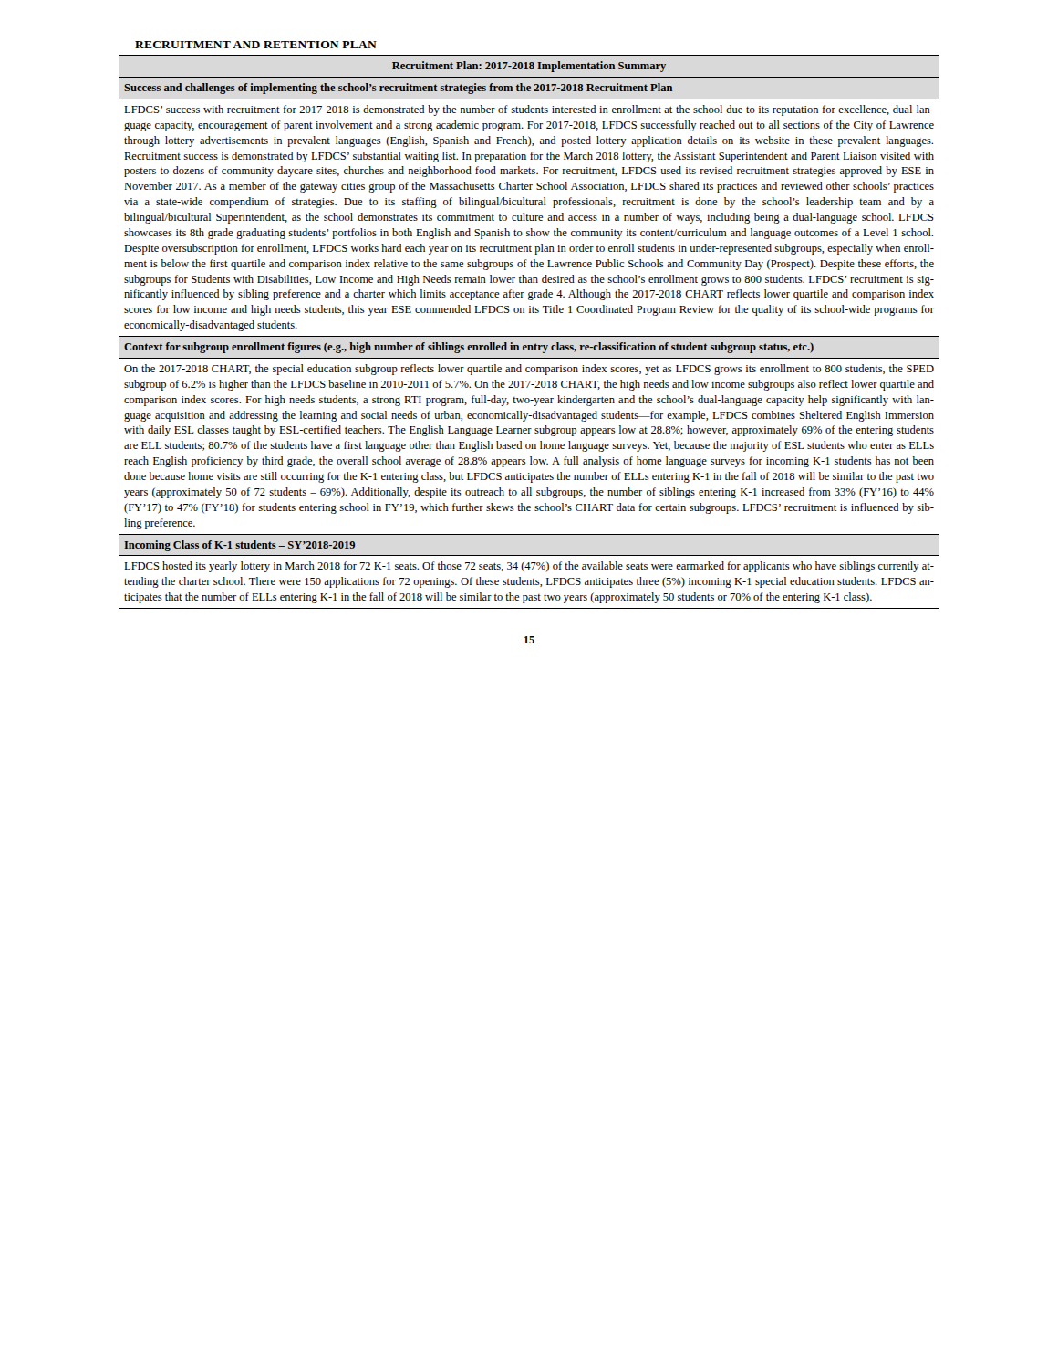RECRUITMENT AND RETENTION PLAN
| Recruitment Plan: 2017-2018 Implementation Summary |
| Success and challenges of implementing the school’s recruitment strategies from the 2017-2018 Recruitment Plan |
| LFDCS’ success with recruitment for 2017-2018 is demonstrated by the number of students interested in enrollment at the school due to its reputation for excellence, dual-language capacity, encouragement of parent involvement and a strong academic program. For 2017-2018, LFDCS successfully reached out to all sections of the City of Lawrence through lottery advertisements in prevalent languages (English, Spanish and French), and posted lottery application details on its website in these prevalent languages. Recruitment success is demonstrated by LFDCS’ substantial waiting list. In preparation for the March 2018 lottery, the Assistant Superintendent and Parent Liaison visited with posters to dozens of community daycare sites, churches and neighborhood food markets. For recruitment, LFDCS used its revised recruitment strategies approved by ESE in November 2017. As a member of the gateway cities group of the Massachusetts Charter School Association, LFDCS shared its practices and reviewed other schools’ practices via a state-wide compendium of strategies. Due to its staffing of bilingual/bicultural professionals, recruitment is done by the school’s leadership team and by a bilingual/bicultural Superintendent, as the school demonstrates its commitment to culture and access in a number of ways, including being a dual-language school. LFDCS showcases its 8th grade graduating students’ portfolios in both English and Spanish to show the community its content/curriculum and language outcomes of a Level 1 school. Despite oversubscription for enrollment, LFDCS works hard each year on its recruitment plan in order to enroll students in under-represented subgroups, especially when enrollment is below the first quartile and comparison index relative to the same subgroups of the Lawrence Public Schools and Community Day (Prospect). Despite these efforts, the subgroups for Students with Disabilities, Low Income and High Needs remain lower than desired as the school’s enrollment grows to 800 students. LFDCS’ recruitment is significantly influenced by sibling preference and a charter which limits acceptance after grade 4. Although the 2017-2018 CHART reflects lower quartile and comparison index scores for low income and high needs students, this year ESE commended LFDCS on its Title 1 Coordinated Program Review for the quality of its school-wide programs for economically-disadvantaged students. |
| Context for subgroup enrollment figures (e.g., high number of siblings enrolled in entry class, re-classification of student subgroup status, etc.) |
| On the 2017-2018 CHART, the special education subgroup reflects lower quartile and comparison index scores, yet as LFDCS grows its enrollment to 800 students, the SPED subgroup of 6.2% is higher than the LFDCS baseline in 2010-2011 of 5.7%. On the 2017-2018 CHART, the high needs and low income subgroups also reflect lower quartile and comparison index scores. For high needs students, a strong RTI program, full-day, two-year kindergarten and the school’s dual-language capacity help significantly with language acquisition and addressing the learning and social needs of urban, economically-disadvantaged students—for example, LFDCS combines Sheltered English Immersion with daily ESL classes taught by ESL-certified teachers. The English Language Learner subgroup appears low at 28.8%; however, approximately 69% of the entering students are ELL students; 80.7% of the students have a first language other than English based on home language surveys. Yet, because the majority of ESL students who enter as ELLs reach English proficiency by third grade, the overall school average of 28.8% appears low. A full analysis of home language surveys for incoming K-1 students has not been done because home visits are still occurring for the K-1 entering class, but LFDCS anticipates the number of ELLs entering K-1 in the fall of 2018 will be similar to the past two years (approximately 50 of 72 students – 69%). Additionally, despite its outreach to all subgroups, the number of siblings entering K-1 increased from 33% (FY’16) to 44% (FY’17) to 47% (FY’18) for students entering school in FY’19, which further skews the school’s CHART data for certain subgroups. LFDCS’ recruitment is influenced by sibling preference. |
| Incoming Class of K-1 students – SY’2018-2019 |
| LFDCS hosted its yearly lottery in March 2018 for 72 K-1 seats. Of those 72 seats, 34 (47%) of the available seats were earmarked for applicants who have siblings currently attending the charter school. There were 150 applications for 72 openings. Of these students, LFDCS anticipates three (5%) incoming K-1 special education students. LFDCS anticipates that the number of ELLs entering K-1 in the fall of 2018 will be similar to the past two years (approximately 50 students or 70% of the entering K-1 class). |
15